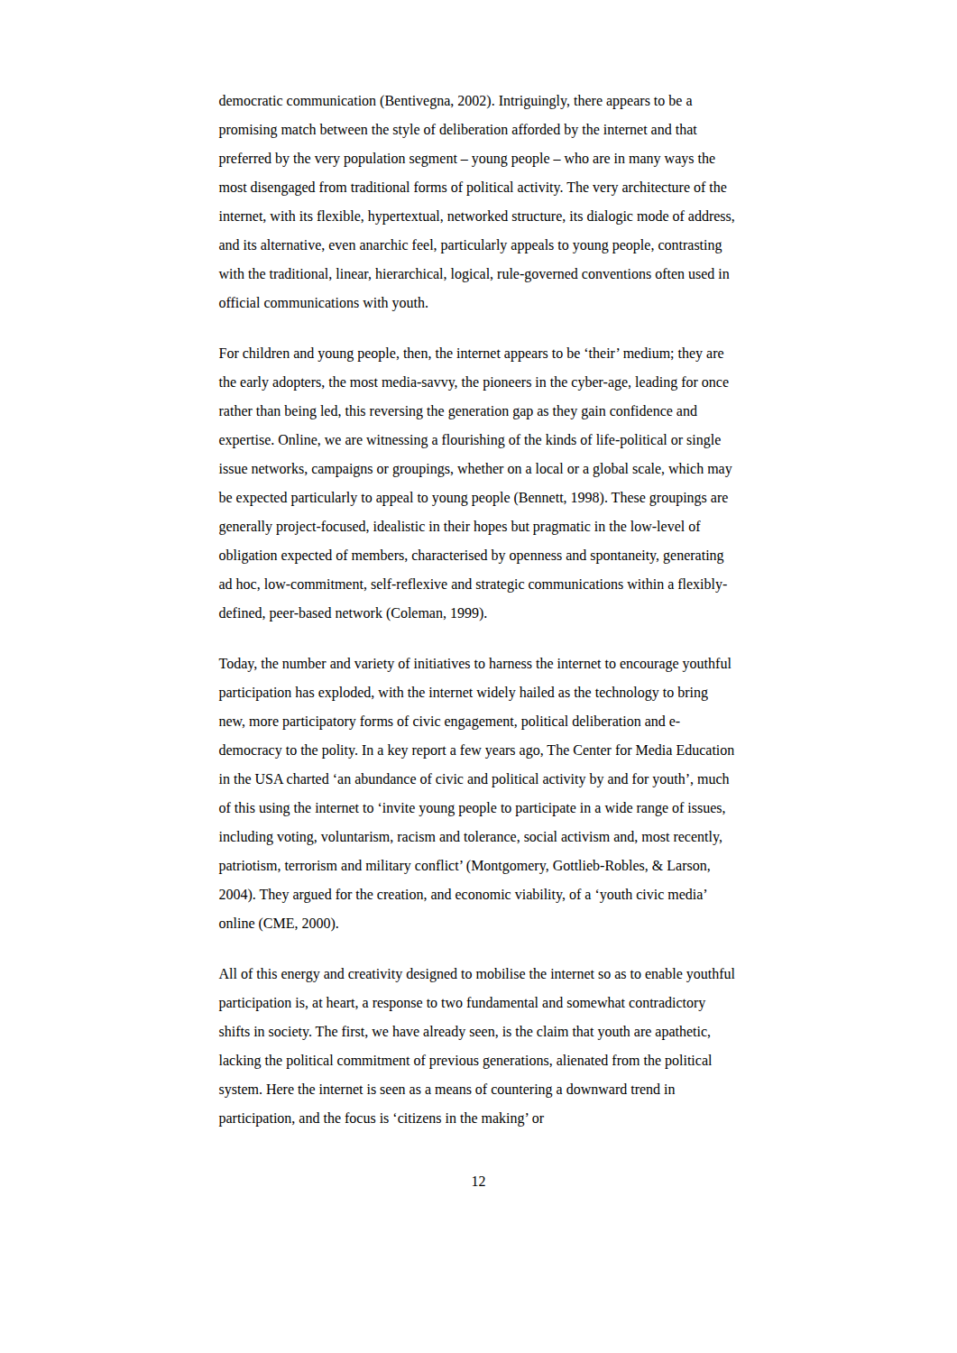democratic communication (Bentivegna, 2002). Intriguingly, there appears to be a promising match between the style of deliberation afforded by the internet and that preferred by the very population segment – young people – who are in many ways the most disengaged from traditional forms of political activity. The very architecture of the internet, with its flexible, hypertextual, networked structure, its dialogic mode of address, and its alternative, even anarchic feel, particularly appeals to young people, contrasting with the traditional, linear, hierarchical, logical, rule-governed conventions often used in official communications with youth.
For children and young people, then, the internet appears to be ‘their’ medium; they are the early adopters, the most media-savvy, the pioneers in the cyber-age, leading for once rather than being led, this reversing the generation gap as they gain confidence and expertise. Online, we are witnessing a flourishing of the kinds of life-political or single issue networks, campaigns or groupings, whether on a local or a global scale, which may be expected particularly to appeal to young people (Bennett, 1998). These groupings are generally project-focused, idealistic in their hopes but pragmatic in the low-level of obligation expected of members, characterised by openness and spontaneity, generating ad hoc, low-commitment, self-reflexive and strategic communications within a flexibly-defined, peer-based network (Coleman, 1999).
Today, the number and variety of initiatives to harness the internet to encourage youthful participation has exploded, with the internet widely hailed as the technology to bring new, more participatory forms of civic engagement, political deliberation and e-democracy to the polity. In a key report a few years ago, The Center for Media Education in the USA charted ‘an abundance of civic and political activity by and for youth’, much of this using the internet to ‘invite young people to participate in a wide range of issues, including voting, voluntarism, racism and tolerance, social activism and, most recently, patriotism, terrorism and military conflict’ (Montgomery, Gottlieb-Robles, & Larson, 2004). They argued for the creation, and economic viability, of a ‘youth civic media’ online (CME, 2000).
All of this energy and creativity designed to mobilise the internet so as to enable youthful participation is, at heart, a response to two fundamental and somewhat contradictory shifts in society. The first, we have already seen, is the claim that youth are apathetic, lacking the political commitment of previous generations, alienated from the political system. Here the internet is seen as a means of countering a downward trend in participation, and the focus is ‘citizens in the making’ or
12